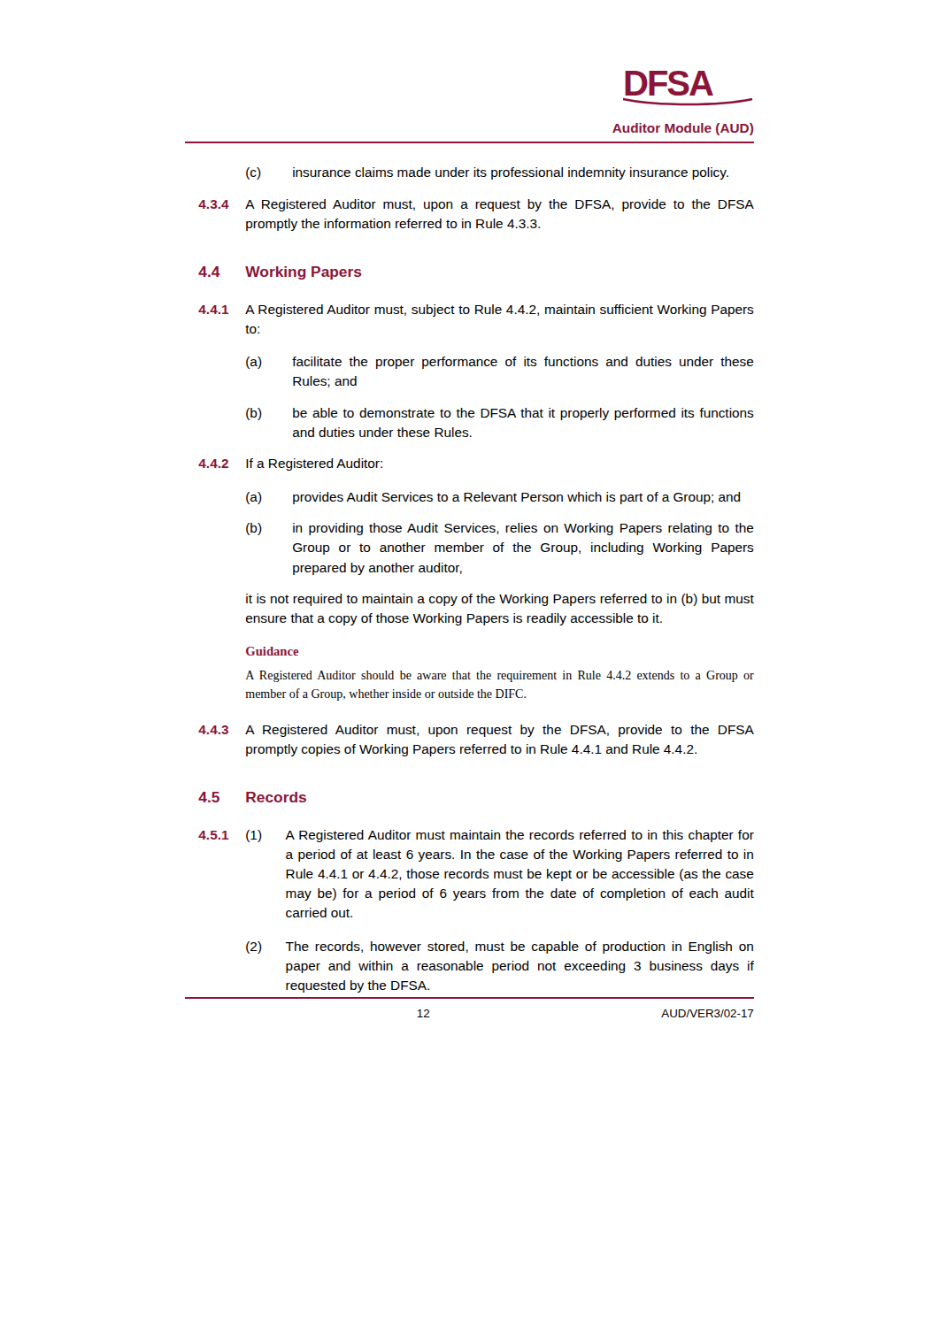DFSA
Auditor Module (AUD)
(c)
insurance claims made under its professional indemnity insurance policy.
4.3.4
A Registered Auditor must, upon a request by the DFSA, provide to the DFSA promptly the information referred to in Rule 4.3.3.
4.4 Working Papers
4.4.1
A Registered Auditor must, subject to Rule 4.4.2, maintain sufficient Working Papers to:
(a)
facilitate the proper performance of its functions and duties under these Rules; and
(b)
be able to demonstrate to the DFSA that it properly performed its functions and duties under these Rules.
4.4.2
If a Registered Auditor:
(a)
provides Audit Services to a Relevant Person which is part of a Group; and
(b)
in providing those Audit Services, relies on Working Papers relating to the Group or to another member of the Group, including Working Papers prepared by another auditor,
it is not required to maintain a copy of the Working Papers referred to in (b) but must ensure that a copy of those Working Papers is readily accessible to it.
Guidance
A Registered Auditor should be aware that the requirement in Rule 4.4.2 extends to a Group or member of a Group, whether inside or outside the DIFC.
4.4.3
A Registered Auditor must, upon request by the DFSA, provide to the DFSA promptly copies of Working Papers referred to in Rule 4.4.1 and Rule 4.4.2.
4.5 Records
4.5.1
(1) A Registered Auditor must maintain the records referred to in this chapter for a period of at least 6 years. In the case of the Working Papers referred to in Rule 4.4.1 or 4.4.2, those records must be kept or be accessible (as the case may be) for a period of 6 years from the date of completion of each audit carried out.
(2) The records, however stored, must be capable of production in English on paper and within a reasonable period not exceeding 3 business days if requested by the DFSA.
12
AUD/VER3/02-17